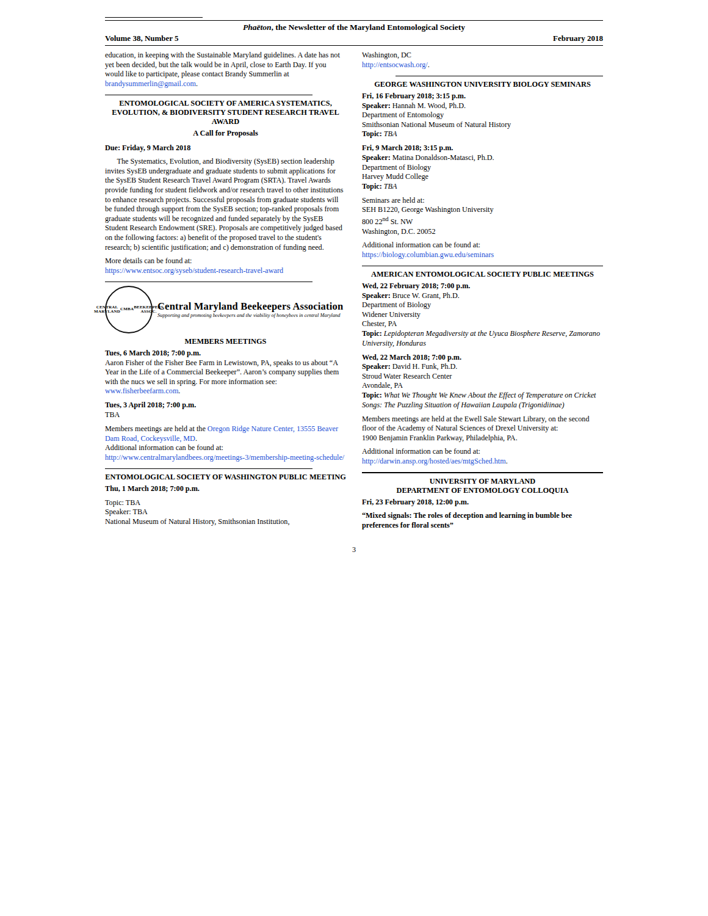Phaëton, the Newsletter of the Maryland Entomological Society
Volume 38, Number 5
February 2018
education, in keeping with the Sustainable Maryland guidelines. A date has not yet been decided, but the talk would be in April, close to Earth Day. If you would like to participate, please contact Brandy Summerlin at brandysummerlin@gmail.com.
Entomological Society of America Systematics, Evolution, & Biodiversity Student Research Travel Award
A Call for Proposals
Due: Friday, 9 March 2018
The Systematics, Evolution, and Biodiversity (SysEB) section leadership invites SysEB undergraduate and graduate students to submit applications for the SysEB Student Research Travel Award Program (SRTA). Travel Awards provide funding for student fieldwork and/or research travel to other institutions to enhance research projects. Successful proposals from graduate students will be funded through support from the SysEB section; top-ranked proposals from graduate students will be recognized and funded separately by the SysEB Student Research Endowment (SRE). Proposals are competitively judged based on the following factors: a) benefit of the proposed travel to the student's research; b) scientific justification; and c) demonstration of funding need.
More details can be found at:
https://www.entsoc.org/syseb/student-research-travel-award
CENTRAL MARYLAND CMBA BEEKEEPERS ASSOC.
Central Maryland Beekeepers Association
Supporting and promoting beekeepers and the viability of honeybees in central Maryland
Members Meetings
Tues, 6 March 2018; 7:00 p.m.
Aaron Fisher of the Fisher Bee Farm in Lewistown, PA, speaks to us about “A Year in the Life of a Commercial Beekeeper”. Aaron’s company supplies them with the nucs we sell in spring. For more information see:
www.fisherbeefarm.com.
Tues, 3 April 2018; 7:00 p.m.
TBA
Members meetings are held at the Oregon Ridge Nature Center, 13555 Beaver Dam Road, Cockeysville, MD.
Additional information can be found at:
http://www.centralmarylandbees.org/meetings-3/membership-meeting-schedule/
Entomological Society of Washington Public Meeting
Thu, 1 March 2018; 7:00 p.m.
Topic: TBA
Speaker: TBA
National Museum of Natural History, Smithsonian Institution,
Washington, DC
http://entsocwash.org/.
George Washington University Biology Seminars
Fri, 16 February 2018; 3:15 p.m.
Speaker: Hannah M. Wood, Ph.D.
Department of Entomology
Smithsonian National Museum of Natural History
Topic: TBA
Fri, 9 March 2018; 3:15 p.m.
Speaker: Matina Donaldson-Matasci, Ph.D.
Department of Biology
Harvey Mudd College
Topic: TBA
Seminars are held at:
SEH B1220, George Washington University
800 22nd St. NW
Washington, D.C. 20052
Additional information can be found at:
https://biology.columbian.gwu.edu/seminars
American Entomological Society Public Meetings
Wed, 22 February 2018; 7:00 p.m.
Speaker: Bruce W. Grant, Ph.D.
Department of Biology
Widener University
Chester, PA
Topic: Lepidopteran Megadiversity at the Uyuca Biosphere Reserve, Zamorano University, Honduras
Wed, 22 March 2018; 7:00 p.m.
Speaker: David H. Funk, Ph.D.
Stroud Water Research Center
Avondale, PA
Topic: What We Thought We Knew About the Effect of Temperature on Cricket Songs: The Puzzling Situation of Hawaiian Laupala (Trigonidiinae)
Members meetings are held at the Ewell Sale Stewart Library, on the second floor of the Academy of Natural Sciences of Drexel University at:
1900 Benjamin Franklin Parkway, Philadelphia, PA.
Additional information can be found at:
http://darwin.ansp.org/hosted/aes/mtgSched.htm.
University of Maryland
Department of Entomology Colloquia
Fri, 23 February 2018, 12:00 p.m.
“Mixed signals: The roles of deception and learning in bumble bee preferences for floral scents”
3